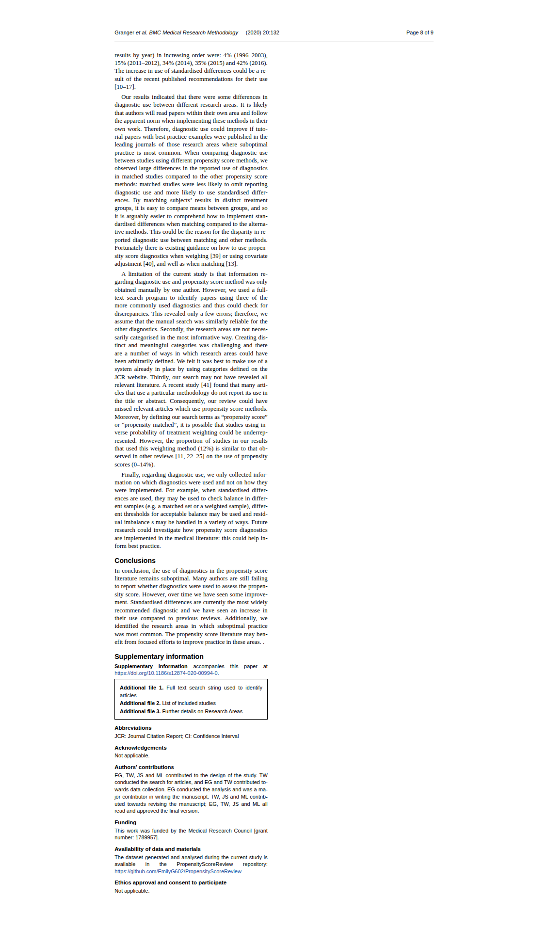Granger et al. BMC Medical Research Methodology (2020) 20:132
Page 8 of 9
results by year) in increasing order were: 4% (1996–2003), 15% (2011–2012), 34% (2014), 35% (2015) and 42% (2016). The increase in use of standardised differences could be a result of the recent published recommendations for their use [10–17].
Our results indicated that there were some differences in diagnostic use between different research areas. It is likely that authors will read papers within their own area and follow the apparent norm when implementing these methods in their own work. Therefore, diagnostic use could improve if tutorial papers with best practice examples were published in the leading journals of those research areas where suboptimal practice is most common. When comparing diagnostic use between studies using different propensity score methods, we observed large differences in the reported use of diagnostics in matched studies compared to the other propensity score methods: matched studies were less likely to omit reporting diagnostic use and more likely to use standardised differences. By matching subjects’ results in distinct treatment groups, it is easy to compare means between groups, and so it is arguably easier to comprehend how to implement standardised differences when matching compared to the alternative methods. This could be the reason for the disparity in reported diagnostic use between matching and other methods. Fortunately there is existing guidance on how to use propensity score diagnostics when weighing [39] or using covariate adjustment [40], and well as when matching [13].
A limitation of the current study is that information regarding diagnostic use and propensity score method was only obtained manually by one author. However, we used a full-text search program to identify papers using three of the more commonly used diagnostics and thus could check for discrepancies. This revealed only a few errors; therefore, we assume that the manual search was similarly reliable for the other diagnostics. Secondly, the research areas are not necessarily categorised in the most informative way. Creating distinct and meaningful categories was challenging and there are a number of ways in which research areas could have been arbitrarily defined. We felt it was best to make use of a system already in place by using categories defined on the JCR website. Thirdly, our search may not have revealed all relevant literature. A recent study [41] found that many articles that use a particular methodology do not report its use in the title or abstract. Consequently, our review could have missed relevant articles which use propensity score methods. Moreover, by defining our search terms as “propensity score” or “propensity matched”, it is possible that studies using inverse probability of treatment weighting could be underrepresented. However, the proportion of studies in our results that used this weighting method (12%) is similar to that observed in other reviews [11, 22–25] on the use of propensity scores (0–14%).
Finally, regarding diagnostic use, we only collected information on which diagnostics were used and not on how they were implemented. For example, when standardised differences are used, they may be used to check balance in different samples (e.g. a matched set or a weighted sample), different thresholds for acceptable balance may be used and residual imbalance s may be handled in a variety of ways. Future research could investigate how propensity score diagnostics are implemented in the medical literature: this could help inform best practice.
Conclusions
In conclusion, the use of diagnostics in the propensity score literature remains suboptimal. Many authors are still failing to report whether diagnostics were used to assess the propensity score. However, over time we have seen some improvement. Standardised differences are currently the most widely recommended diagnostic and we have seen an increase in their use compared to previous reviews. Additionally, we identified the research areas in which suboptimal practice was most common. The propensity score literature may benefit from focused efforts to improve practice in these areas. .
Supplementary information
Supplementary information accompanies this paper at https://doi.org/10.1186/s12874-020-00994-0.
Additional file 1. Full text search string used to identify articles
Additional file 2. List of included studies
Additional file 3. Further details on Research Areas
Abbreviations
JCR: Journal Citation Report; CI: Confidence Interval
Acknowledgements
Not applicable.
Authors’ contributions
EG, TW, JS and ML contributed to the design of the study. TW conducted the search for articles, and EG and TW contributed towards data collection. EG conducted the analysis and was a major contributor in writing the manuscript. TW, JS and ML contributed towards revising the manuscript; EG, TW, JS and ML all read and approved the final version.
Funding
This work was funded by the Medical Research Council [grant number: 1789957].
Availability of data and materials
The dataset generated and analysed during the current study is available in the PropensityScoreReview repository: https://github.com/EmilyG602/PropensityScoreReview
Ethics approval and consent to participate
Not applicable.